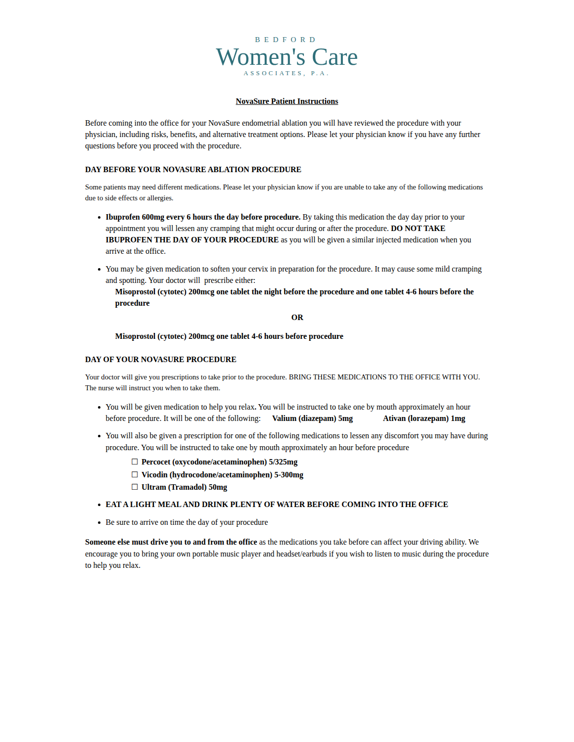Bedford
Women's Care
Associates, P.A.
NovaSure Patient Instructions
Before coming into the office for your NovaSure endometrial ablation you will have reviewed the procedure with your physician, including risks, benefits, and alternative treatment options. Please let your physician know if you have any further questions before you proceed with the procedure.
Day Before Your NovaSure Ablation Procedure
Some patients may need different medications. Please let your physician know if you are unable to take any of the following medications due to side effects or allergies.
Ibuprofen 600mg every 6 hours the day before procedure. By taking this medication the day day prior to your appointment you will lessen any cramping that might occur during or after the procedure. DO NOT TAKE IBUPROFEN THE DAY OF YOUR PROCEDURE as you will be given a similar injected medication when you arrive at the office.
You may be given medication to soften your cervix in preparation for the procedure. It may cause some mild cramping and spotting. Your doctor will prescribe either:
Misoprostol (cytotec) 200mcg one tablet the night before the procedure and one tablet 4-6 hours before the procedure
OR
Misoprostol (cytotec) 200mcg one tablet 4-6 hours before procedure
Day of Your NovaSure Procedure
Your doctor will give you prescriptions to take prior to the procedure. BRING THESE MEDICATIONS TO THE OFFICE WITH YOU. The nurse will instruct you when to take them.
You will be given medication to help you relax. You will be instructed to take one by mouth approximately an hour before procedure. It will be one of the following:
Valium (diazepam) 5mg Ativan (lorazepam) 1mg
You will also be given a prescription for one of the following medications to lessen any discomfort you may have during procedure. You will be instructed to take one by mouth approximately an hour before procedure
Percocet (oxycodone/acetaminophen) 5/325mg
Vicodin (hydrocodone/acetaminophen) 5-300mg
Ultram (Tramadol) 50mg
EAT A LIGHT MEAL AND DRINK PLENTY OF WATER BEFORE COMING INTO THE OFFICE
Be sure to arrive on time the day of your procedure
Someone else must drive you to and from the office as the medications you take before can affect your driving ability. We encourage you to bring your own portable music player and headset/earbuds if you wish to listen to music during the procedure to help you relax.